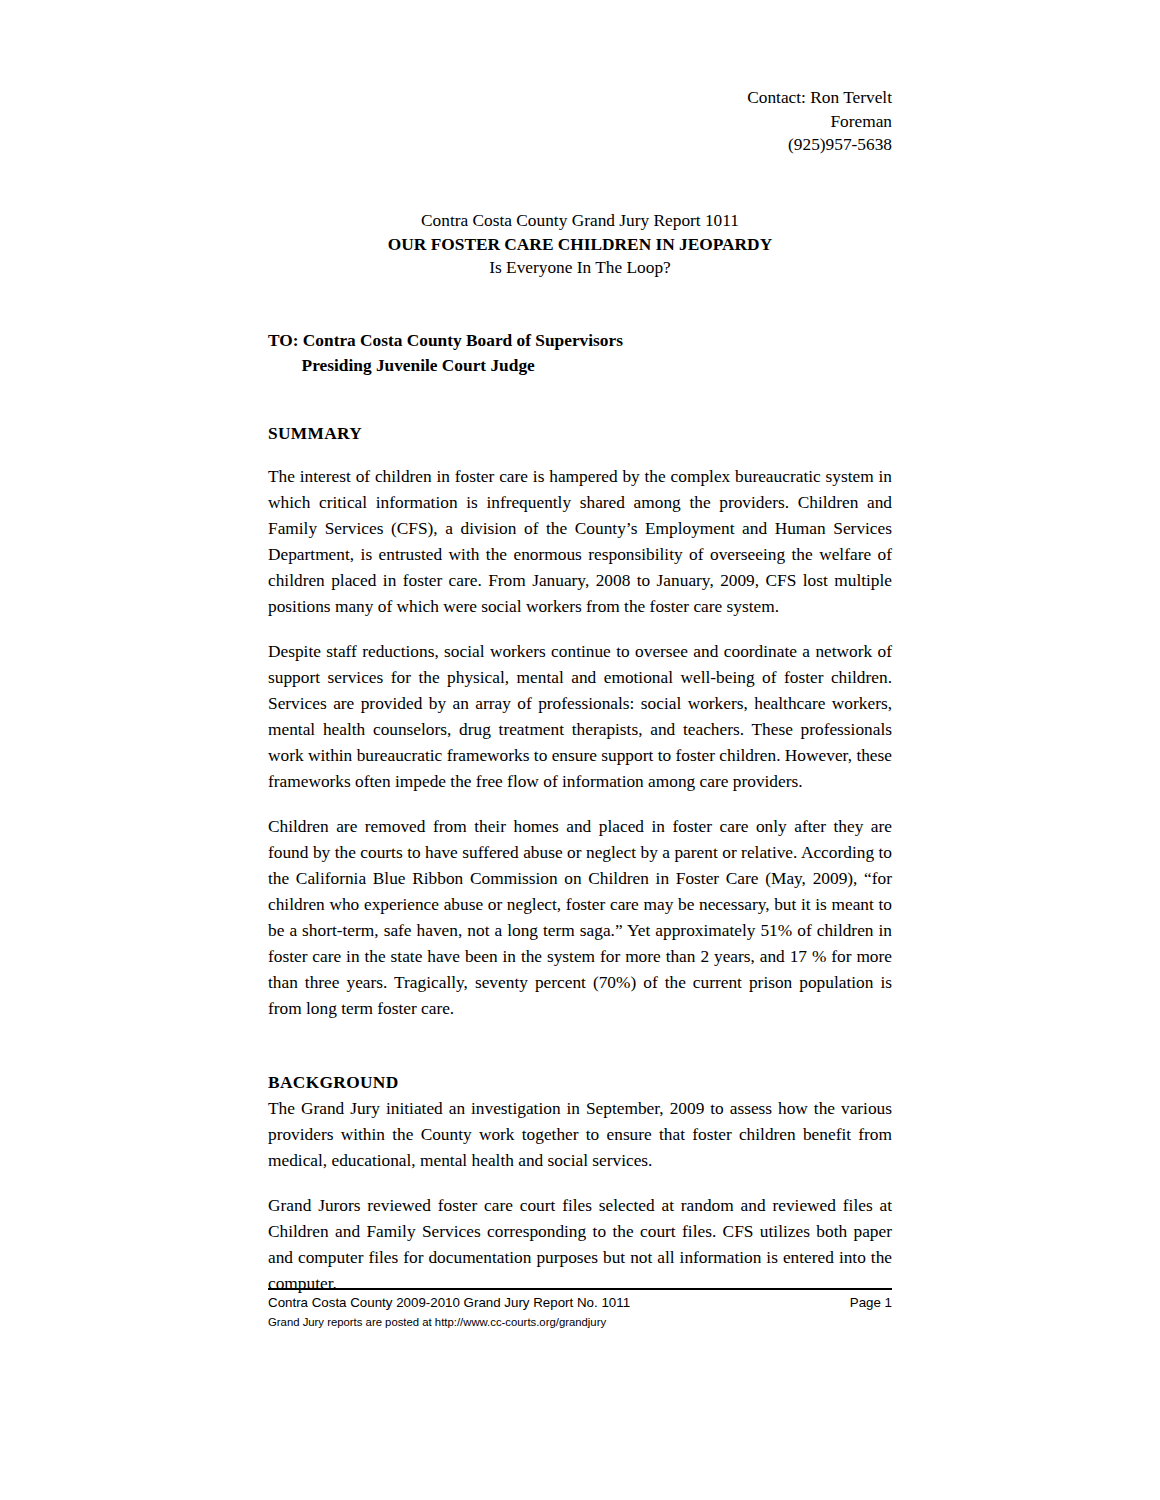Contact: Ron Tervelt
Foreman
(925)957-5638
Contra Costa County Grand Jury Report 1011 Our Foster Care Children in Jeopardy Is Everyone In The Loop?
TO: Contra Costa County Board of Supervisors Presiding Juvenile Court Judge
SUMMARY
The interest of children in foster care is hampered by the complex bureaucratic system in which critical information is infrequently shared among the providers. Children and Family Services (CFS), a division of the County’s Employment and Human Services Department, is entrusted with the enormous responsibility of overseeing the welfare of children placed in foster care. From January, 2008 to January, 2009, CFS lost multiple positions many of which were social workers from the foster care system.
Despite staff reductions, social workers continue to oversee and coordinate a network of support services for the physical, mental and emotional well-being of foster children. Services are provided by an array of professionals: social workers, healthcare workers, mental health counselors, drug treatment therapists, and teachers. These professionals work within bureaucratic frameworks to ensure support to foster children. However, these frameworks often impede the free flow of information among care providers.
Children are removed from their homes and placed in foster care only after they are found by the courts to have suffered abuse or neglect by a parent or relative. According to the California Blue Ribbon Commission on Children in Foster Care (May, 2009), “for children who experience abuse or neglect, foster care may be necessary, but it is meant to be a short-term, safe haven, not a long term saga.” Yet approximately 51% of children in foster care in the state have been in the system for more than 2 years, and 17 % for more than three years. Tragically, seventy percent (70%) of the current prison population is from long term foster care.
BACKGROUND
The Grand Jury initiated an investigation in September, 2009 to assess how the various providers within the County work together to ensure that foster children benefit from medical, educational, mental health and social services.
Grand Jurors reviewed foster care court files selected at random and reviewed files at Children and Family Services corresponding to the court files. CFS utilizes both paper and computer files for documentation purposes but not all information is entered into the computer.
Contra Costa County 2009-2010 Grand Jury Report No. 1011 Page 1
Grand Jury reports are posted at http://www.cc-courts.org/grandjury